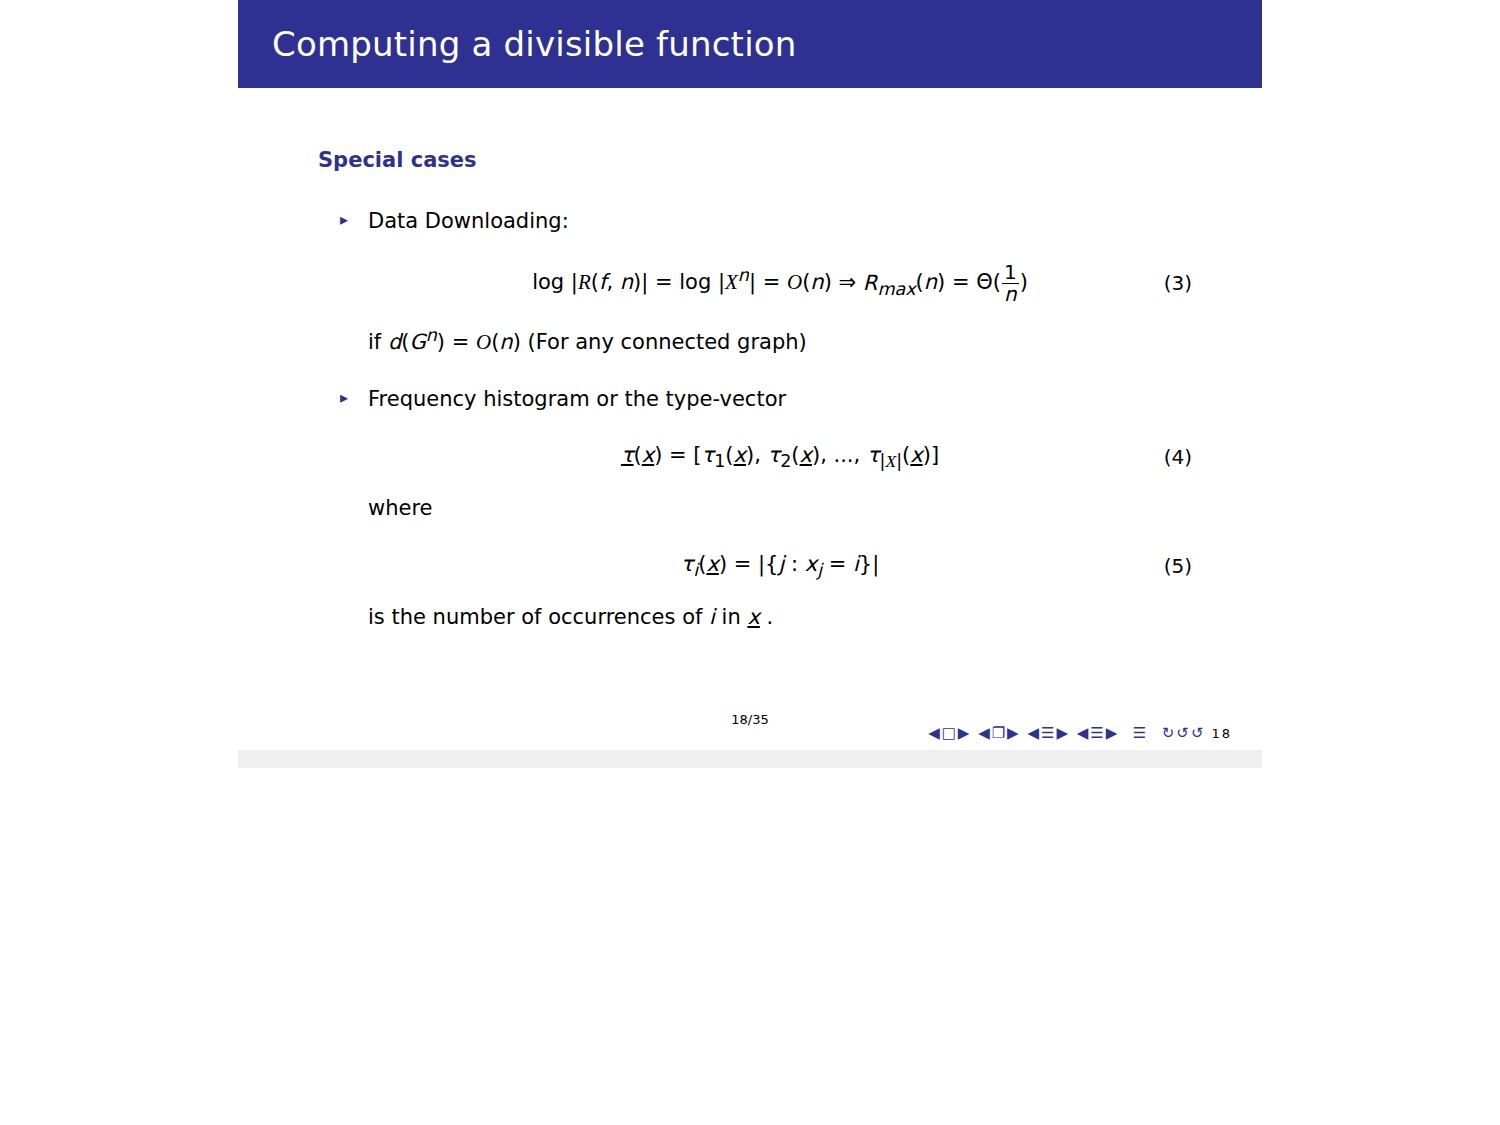Computing a divisible function
Special cases
Data Downloading:
log |R(f, n)| = log |Xn| = O(n) ⇒ Rmax(n) = Θ(1 n)
(3)
if d(Gn) = O(n) (For any connected graph)
Frequency histogram or the type-vector
τ(x) = [τ1(x), τ2(x), ..., τ|X|(x)]
(4)
where
τi(x) = |{j : xj = i}|
(5)
is the number of occurrences of i in x .
18/35
◀□▶ ◀❐▶ ◀☰▶ ◀☰▶ ☰ ↻↺↺18